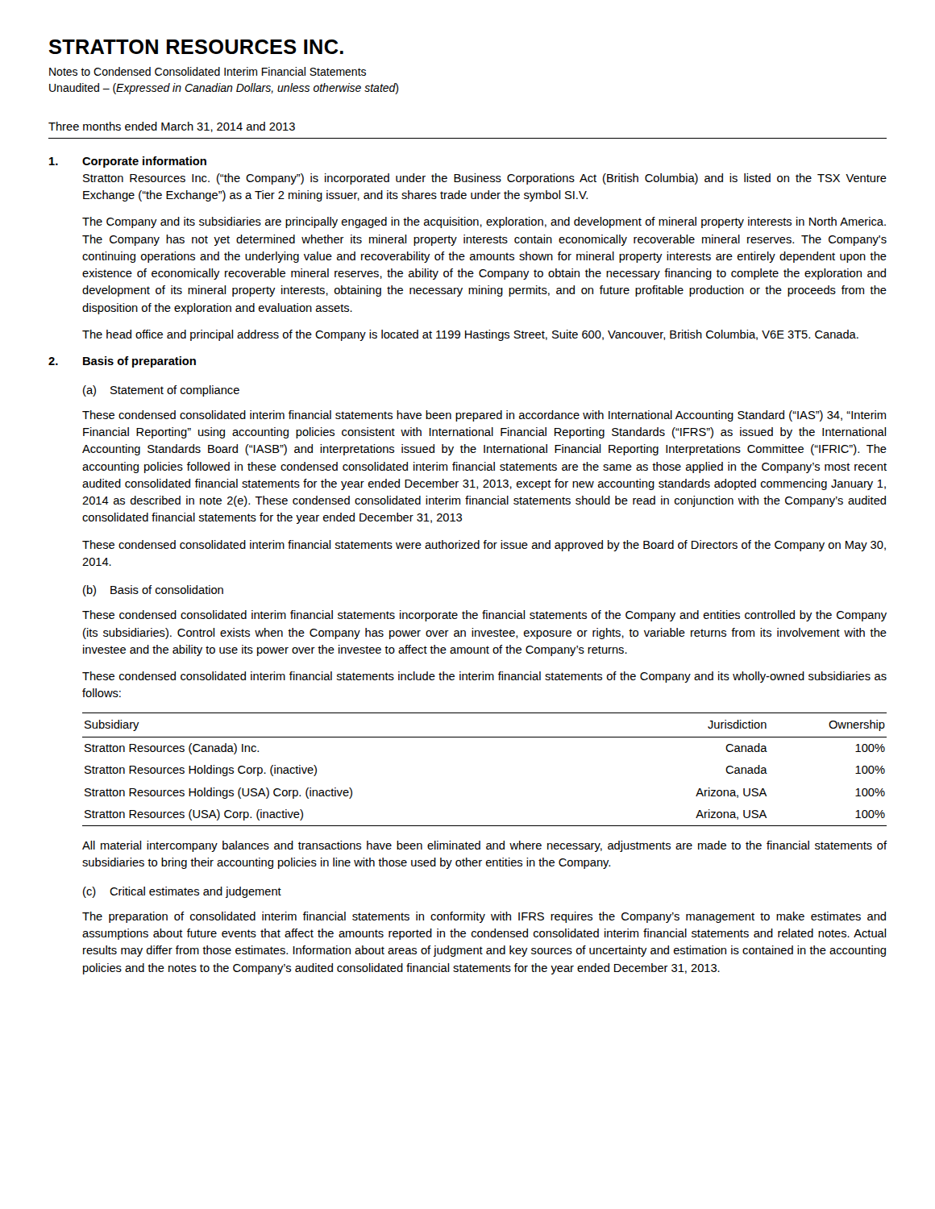STRATTON RESOURCES INC.
Notes to Condensed Consolidated Interim Financial Statements
Unaudited – (Expressed in Canadian Dollars, unless otherwise stated)
Three months ended March 31, 2014 and 2013
1.
Corporate information
Stratton Resources Inc. (“the Company”) is incorporated under the Business Corporations Act (British Columbia) and is listed on the TSX Venture Exchange (“the Exchange”) as a Tier 2 mining issuer, and its shares trade under the symbol SI.V.
The Company and its subsidiaries are principally engaged in the acquisition, exploration, and development of mineral property interests in North America. The Company has not yet determined whether its mineral property interests contain economically recoverable mineral reserves. The Company's continuing operations and the underlying value and recoverability of the amounts shown for mineral property interests are entirely dependent upon the existence of economically recoverable mineral reserves, the ability of the Company to obtain the necessary financing to complete the exploration and development of its mineral property interests, obtaining the necessary mining permits, and on future profitable production or the proceeds from the disposition of the exploration and evaluation assets.
The head office and principal address of the Company is located at 1199 Hastings Street, Suite 600, Vancouver, British Columbia, V6E 3T5. Canada.
2.
Basis of preparation
(a)
Statement of compliance
These condensed consolidated interim financial statements have been prepared in accordance with International Accounting Standard (“IAS”) 34, “Interim Financial Reporting” using accounting policies consistent with International Financial Reporting Standards (“IFRS”) as issued by the International Accounting Standards Board (“IASB”) and interpretations issued by the International Financial Reporting Interpretations Committee (“IFRIC”). The accounting policies followed in these condensed consolidated interim financial statements are the same as those applied in the Company’s most recent audited consolidated financial statements for the year ended December 31, 2013, except for new accounting standards adopted commencing January 1, 2014 as described in note 2(e). These condensed consolidated interim financial statements should be read in conjunction with the Company’s audited consolidated financial statements for the year ended December 31, 2013
These condensed consolidated interim financial statements were authorized for issue and approved by the Board of Directors of the Company on May 30, 2014.
(b)
Basis of consolidation
These condensed consolidated interim financial statements incorporate the financial statements of the Company and entities controlled by the Company (its subsidiaries). Control exists when the Company has power over an investee, exposure or rights, to variable returns from its involvement with the investee and the ability to use its power over the investee to affect the amount of the Company’s returns.
These condensed consolidated interim financial statements include the interim financial statements of the Company and its wholly-owned subsidiaries as follows:
| Subsidiary | Jurisdiction | Ownership |
| --- | --- | --- |
| Stratton Resources (Canada) Inc. | Canada | 100% |
| Stratton Resources Holdings Corp. (inactive) | Canada | 100% |
| Stratton Resources Holdings (USA) Corp. (inactive) | Arizona, USA | 100% |
| Stratton Resources (USA) Corp. (inactive) | Arizona, USA | 100% |
All material intercompany balances and transactions have been eliminated and where necessary, adjustments are made to the financial statements of subsidiaries to bring their accounting policies in line with those used by other entities in the Company.
(c)
Critical estimates and judgement
The preparation of consolidated interim financial statements in conformity with IFRS requires the Company’s management to make estimates and assumptions about future events that affect the amounts reported in the condensed consolidated interim financial statements and related notes. Actual results may differ from those estimates. Information about areas of judgment and key sources of uncertainty and estimation is contained in the accounting policies and the notes to the Company’s audited consolidated financial statements for the year ended December 31, 2013.